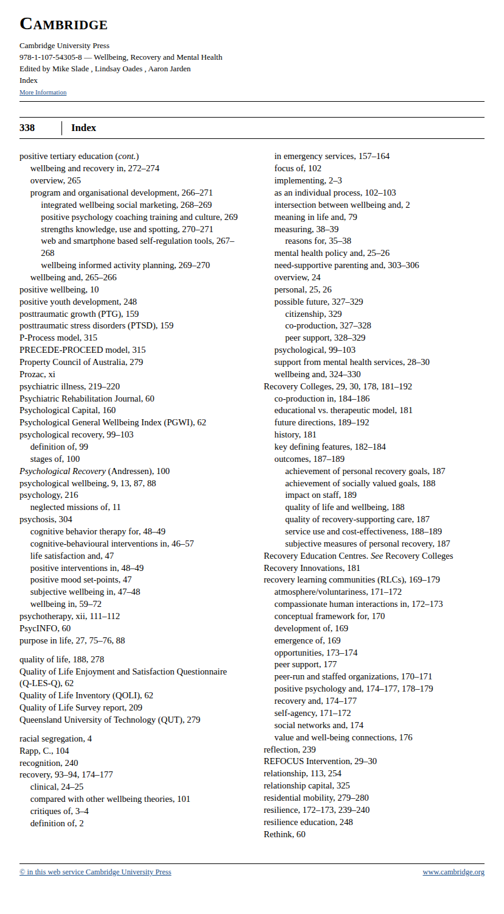Cambridge
Cambridge University Press
978-1-107-54305-8 — Wellbeing, Recovery and Mental Health
Edited by Mike Slade , Lindsay Oades , Aaron Jarden
Index
More Information
338 Index
positive tertiary education (cont.)
wellbeing and recovery in, 272–274
overview, 265
program and organisational development, 266–271
integrated wellbeing social marketing, 268–269
positive psychology coaching training and culture, 269
strengths knowledge, use and spotting, 270–271
web and smartphone based self-regulation tools, 267–268
wellbeing informed activity planning, 269–270
wellbeing and, 265–266
positive wellbeing, 10
positive youth development, 248
posttraumatic growth (PTG), 159
posttraumatic stress disorders (PTSD), 159
P-Process model, 315
PRECEDE-PROCEED model, 315
Property Council of Australia, 279
Prozac, xi
psychiatric illness, 219–220
Psychiatric Rehabilitation Journal, 60
Psychological Capital, 160
Psychological General Wellbeing Index (PGWI), 62
psychological recovery, 99–103
definition of, 99
stages of, 100
Psychological Recovery (Andressen), 100
psychological wellbeing, 9, 13, 87, 88
psychology, 216
neglected missions of, 11
psychosis, 304
cognitive behavior therapy for, 48–49
cognitive-behavioural interventions in, 46–57
life satisfaction and, 47
positive interventions in, 48–49
positive mood set-points, 47
subjective wellbeing in, 47–48
wellbeing in, 59–72
psychotherapy, xii, 111–112
PsycINFO, 60
purpose in life, 27, 75–76, 88
quality of life, 188, 278
Quality of Life Enjoyment and Satisfaction Questionnaire (Q-LES-Q), 62
Quality of Life Inventory (QOLI), 62
Quality of Life Survey report, 209
Queensland University of Technology (QUT), 279
racial segregation, 4
Rapp, C., 104
recognition, 240
recovery, 93–94, 174–177
clinical, 24–25
compared with other wellbeing theories, 101
critiques of, 3–4
definition of, 2
in emergency services, 157–164
focus of, 102
implementing, 2–3
as an individual process, 102–103
intersection between wellbeing and, 2
meaning in life and, 79
measuring, 38–39
reasons for, 35–38
mental health policy and, 25–26
need-supportive parenting and, 303–306
overview, 24
personal, 25, 26
possible future, 327–329
citizenship, 329
co-production, 327–328
peer support, 328–329
psychological, 99–103
support from mental health services, 28–30
wellbeing and, 324–330
Recovery Colleges, 29, 30, 178, 181–192
co-production in, 184–186
educational vs. therapeutic model, 181
future directions, 189–192
history, 181
key defining features, 182–184
outcomes, 187–189
achievement of personal recovery goals, 187
achievement of socially valued goals, 188
impact on staff, 189
quality of life and wellbeing, 188
quality of recovery-supporting care, 187
service use and cost-effectiveness, 188–189
subjective measures of personal recovery, 187
Recovery Education Centres. See Recovery Colleges
Recovery Innovations, 181
recovery learning communities (RLCs), 169–179
atmosphere/voluntariness, 171–172
compassionate human interactions in, 172–173
conceptual framework for, 170
development of, 169
emergence of, 169
opportunities, 173–174
peer support, 177
peer-run and staffed organizations, 170–171
positive psychology and, 174–177, 178–179
recovery and, 174–177
self-agency, 171–172
social networks and, 174
value and well-being connections, 176
reflection, 239
REFOCUS Intervention, 29–30
relationship, 113, 254
relationship capital, 325
residential mobility, 279–280
resilience, 172–173, 239–240
resilience education, 248
Rethink, 60
© in this web service Cambridge University Press
www.cambridge.org